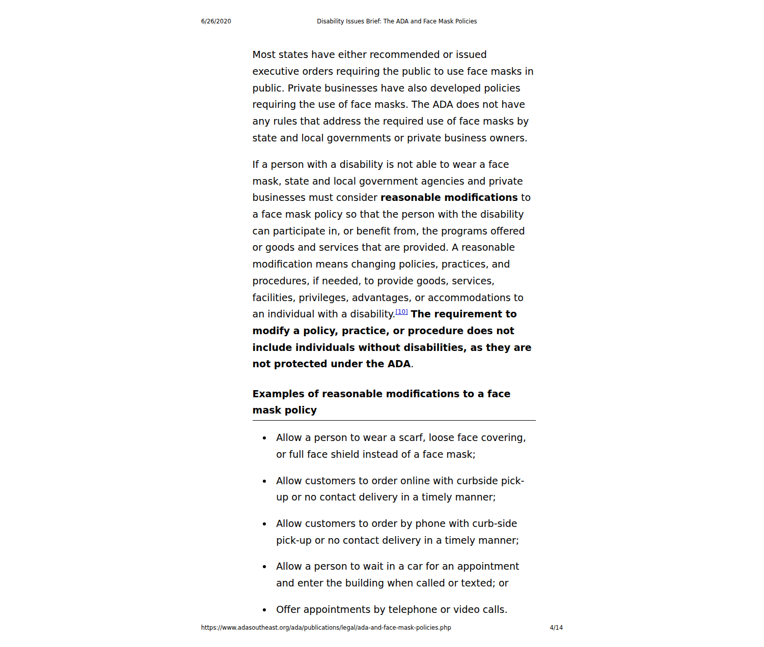6/26/2020
Disability Issues Brief: The ADA and Face Mask Policies
Most states have either recommended or issued executive orders requiring the public to use face masks in public. Private businesses have also developed policies requiring the use of face masks. The ADA does not have any rules that address the required use of face masks by state and local governments or private business owners.
If a person with a disability is not able to wear a face mask, state and local government agencies and private businesses must consider reasonable modifications to a face mask policy so that the person with the disability can participate in, or benefit from, the programs offered or goods and services that are provided. A reasonable modification means changing policies, practices, and procedures, if needed, to provide goods, services, facilities, privileges, advantages, or accommodations to an individual with a disability.[10] The requirement to modify a policy, practice, or procedure does not include individuals without disabilities, as they are not protected under the ADA.
Examples of reasonable modifications to a face mask policy
Allow a person to wear a scarf, loose face covering, or full face shield instead of a face mask;
Allow customers to order online with curbside pick-up or no contact delivery in a timely manner;
Allow customers to order by phone with curb-side pick-up or no contact delivery in a timely manner;
Allow a person to wait in a car for an appointment and enter the building when called or texted; or
Offer appointments by telephone or video calls.
https://www.adasoutheast.org/ada/publications/legal/ada-and-face-mask-policies.php
4/14